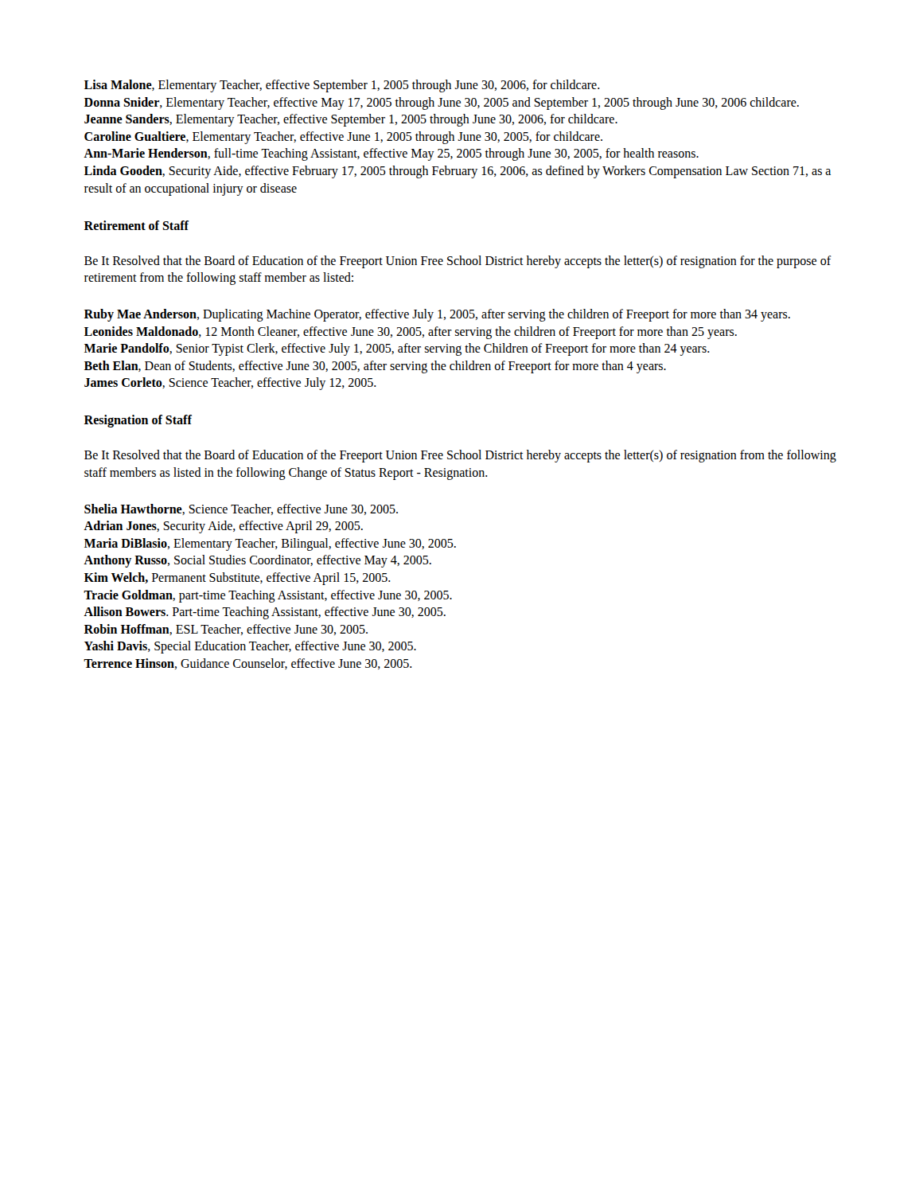Lisa Malone, Elementary Teacher, effective September 1, 2005 through June 30, 2006, for childcare.
Donna Snider, Elementary Teacher, effective May 17, 2005 through June 30, 2005 and September 1, 2005 through June 30, 2006 childcare.
Jeanne Sanders, Elementary Teacher, effective September 1, 2005 through June 30, 2006, for childcare.
Caroline Gualtiere, Elementary Teacher, effective June 1, 2005 through June 30, 2005, for childcare.
Ann-Marie Henderson, full-time Teaching Assistant, effective May 25, 2005 through June 30, 2005, for health reasons.
Linda Gooden, Security Aide, effective February 17, 2005 through February 16, 2006, as defined by Workers Compensation Law Section 71, as a result of an occupational injury or disease
Retirement of Staff
Be It Resolved that the Board of Education of the Freeport Union Free School District hereby accepts the letter(s) of resignation for the purpose of retirement from the following staff member as listed:
Ruby Mae Anderson, Duplicating Machine Operator, effective July 1, 2005, after serving the children of Freeport for more than 34 years.
Leonides Maldonado, 12 Month Cleaner, effective June 30, 2005, after serving the children of Freeport for more than 25 years.
Marie Pandolfo, Senior Typist Clerk, effective July 1, 2005, after serving the Children of Freeport for more than 24 years.
Beth Elan, Dean of Students, effective June 30, 2005, after serving the children of Freeport for more than 4 years.
James Corleto, Science Teacher, effective July 12, 2005.
Resignation of Staff
Be It Resolved that the Board of Education of the Freeport Union Free School District hereby accepts the letter(s) of resignation from the following staff members as listed in the following Change of Status Report - Resignation.
Shelia Hawthorne, Science Teacher, effective June 30, 2005.
Adrian Jones, Security Aide, effective April 29, 2005.
Maria DiBlasio, Elementary Teacher, Bilingual, effective June 30, 2005.
Anthony Russo, Social Studies Coordinator, effective May 4, 2005.
Kim Welch, Permanent Substitute, effective April 15, 2005.
Tracie Goldman, part-time Teaching Assistant, effective June 30, 2005.
Allison Bowers. Part-time Teaching Assistant, effective June 30, 2005.
Robin Hoffman, ESL Teacher, effective June 30, 2005.
Yashi Davis, Special Education Teacher, effective June 30, 2005.
Terrence Hinson, Guidance Counselor, effective June 30, 2005.